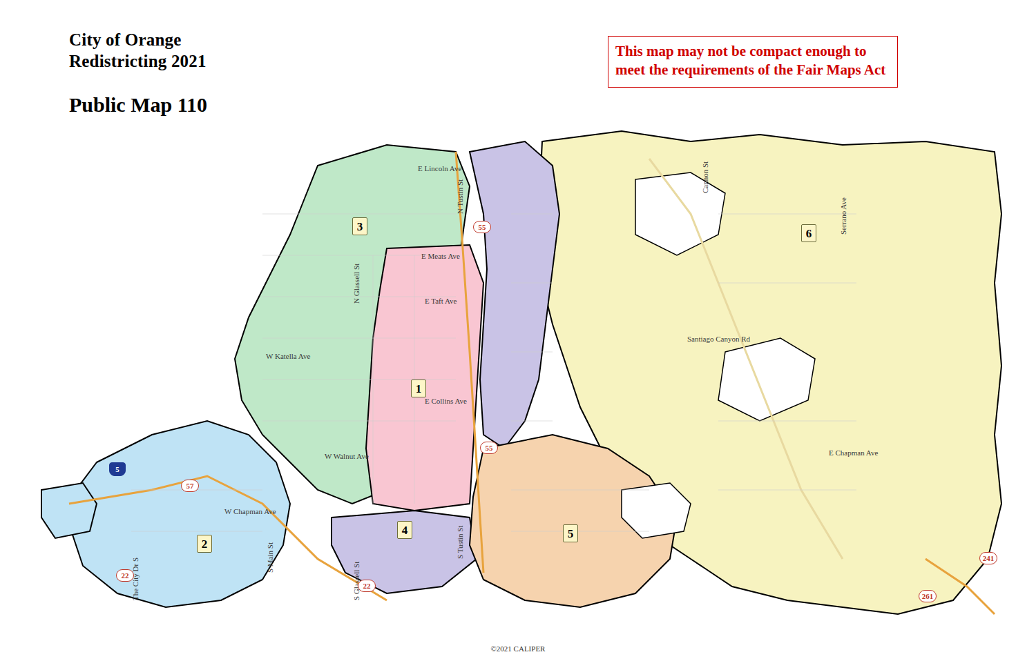City of Orange
Redistricting 2021
Public Map 110
This map may not be compact enough to meet the requirements of the Fair Maps Act
3
1
4
2
5
6
E Lincoln Ave
E Meats Ave
E Taft Ave
W Katella Ave
E Collins Ave
W Walnut Ave
W Chapman Ave
E Chapman Ave
Santiago Canyon Rd
N Glassell St
N Tustin St
S Tustin St
S Glassell St
S Main St
Cannon St
Serrano Ave
The City Dr S
5
57
22
22
55
55
241
261
©2021 CALIPER